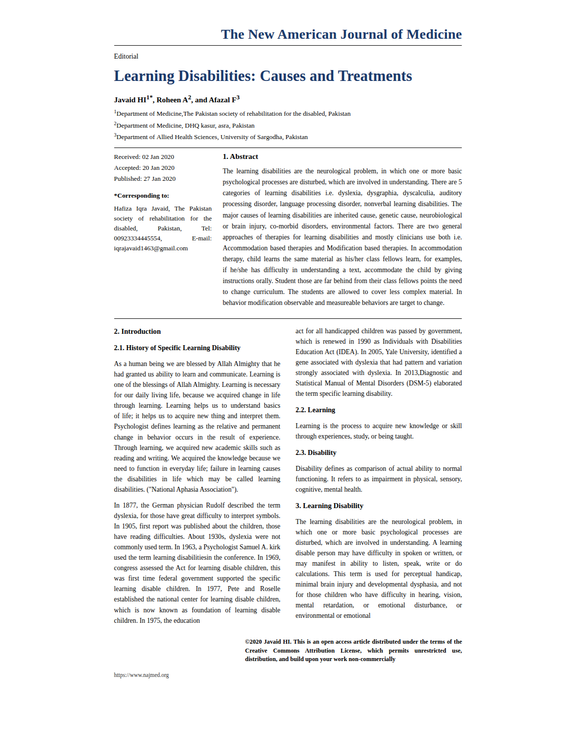The New American Journal of Medicine
Editorial
Learning Disabilities: Causes and Treatments
Javaid HI1*, Roheen A2, and Afazal F3
1Department of Medicine,The Pakistan society of rehabilitation for the disabled, Pakistan
2Department of Medicine, DHQ kasur, asra, Pakistan
3Department of Allied Health Sciences, University of Sargodha, Pakistan
Received: 02 Jan 2020
Accepted: 20 Jan 2020
Published: 27 Jan 2020
*Corresponding to:
Hafiza Iqra Javaid, The Pakistan society of rehabilitation for the disabled, Pakistan, Tel: 00923334445554, E-mail: iqrajavaid1463@gmail.com
1. Abstract
The learning disabilities are the neurological problem, in which one or more basic psychological processes are disturbed, which are involved in understanding. There are 5 categories of learning disabilities i.e. dyslexia, dysgraphia, dyscalculia, auditory processing disorder, language processing disorder, nonverbal learning disabilities. The major causes of learning disabilities are inherited cause, genetic cause, neurobiological or brain injury, co-morbid disorders, environmental factors. There are two general approaches of therapies for learning disabilities and mostly clinicians use both i.e. Accommodation based therapies and Modification based therapies. In accommodation therapy, child learns the same material as his/her class fellows learn, for examples, if he/she has difficulty in understanding a text, accommodate the child by giving instructions orally. Student those are far behind from their class fellows points the need to change curriculum. The students are allowed to cover less complex material. In behavior modification observable and measureable behaviors are target to change.
2. Introduction
2.1. History of Specific Learning Disability
As a human being we are blessed by Allah Almighty that he had granted us ability to learn and communicate. Learning is one of the blessings of Allah Almighty. Learning is necessary for our daily living life, because we acquired change in life through learning. Learning helps us to understand basics of life; it helps us to acquire new thing and interpret them. Psychologist defines learning as the relative and permanent change in behavior occurs in the result of experience. Through learning, we acquired new academic skills such as reading and writing. We acquired the knowledge because we need to function in everyday life; failure in learning causes the disabilities in life which may be called learning disabilities. ("National Aphasia Association").
In 1877, the German physician Rudolf described the term dyslexia, for those have great difficulty to interpret symbols. In 1905, first report was published about the children, those have reading difficulties. About 1930s, dyslexia were not commonly used term. In 1963, a Psychologist Samuel A. kirk used the term learning disabilitiesin the conference. In 1969, congress assessed the Act for learning disable children, this was first time federal government supported the specific learning disable children. In 1977, Pete and Roselle established the national center for learning disable children, which is now known as foundation of learning disable children. In 1975, the education
act for all handicapped children was passed by government, which is renewed in 1990 as Individuals with Disabilities Education Act (IDEA). In 2005, Yale University, identified a gene associated with dyslexia that had pattern and variation strongly associated with dyslexia. In 2013,Diagnostic and Statistical Manual of Mental Disorders (DSM-5) elaborated the term specific learning disability.
2.2. Learning
Learning is the process to acquire new knowledge or skill through experiences, study, or being taught.
2.3. Disability
Disability defines as comparison of actual ability to normal functioning. It refers to as impairment in physical, sensory, cognitive, mental health.
3. Learning Disability
The learning disabilities are the neurological problem, in which one or more basic psychological processes are disturbed, which are involved in understanding. A learning disable person may have difficulty in spoken or written, or may manifest in ability to listen, speak, write or do calculations. This term is used for perceptual handicap, minimal brain injury and developmental dysphasia, and not for those children who have difficulty in hearing, vision, mental retardation, or emotional disturbance, or environmental or emotional
©2020 Javaid HI. This is an open access article distributed under the terms of the Creative Commons Attribution License, which permits unrestricted use, distribution, and build upon your work non-commercially
https://www.najmed.org